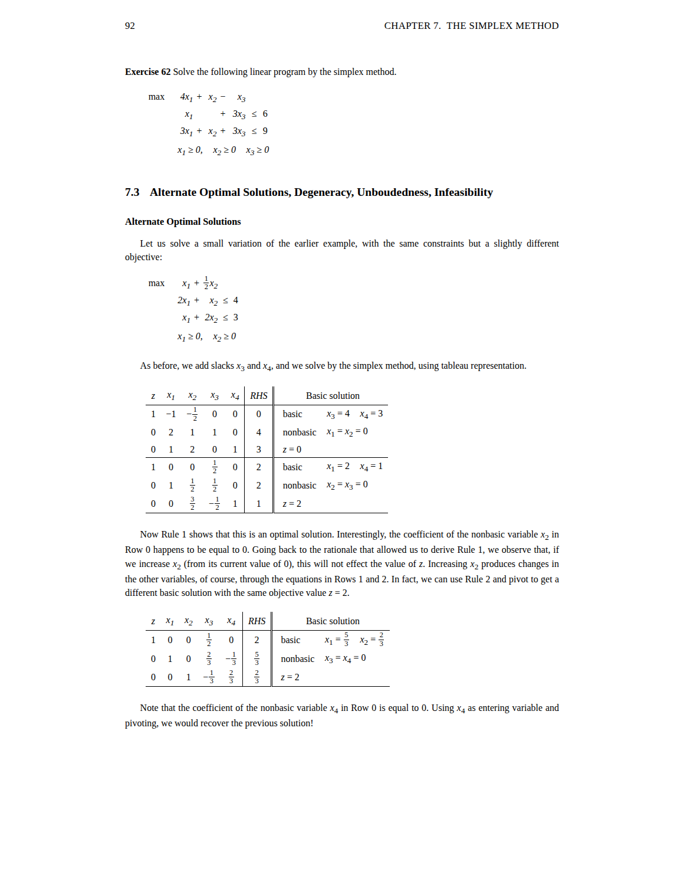92 Chapter 7. The Simplex Method
Exercise 62 Solve the following linear program by the simplex method.
| max | 4 x 1 | + | x 2 | − | x 3 | | |
| | x 1 | | | + | 3 x 3 | ≤ | 6 |
| | 3 x 1 | + | x 2 | + | 3 x 3 | ≤ | 9 |
| | x 1 ≥ 0, x 2 ≥ 0 x 3 ≥ 0 |
7.3 Alternate Optimal Solutions, Degeneracy, Unboudedness, Infeasibility
Alternate Optimal Solutions
Let us solve a small variation of the earlier example, with the same constraints but a slightly different objective:
| max | x 1 | + | 1 2 x 2 | | |
| | 2 x 1 | + | x 2 | ≤ | 4 |
| | x 1 | + | 2 x 2 | ≤ | 3 |
| | x 1 ≥ 0, x 2 ≥ 0 |
As before, we add slacks x3 and x4, and we solve by the simplex method, using tableau representation.
| z | x 1 | x 2 | x 3 | x 4 | RHS | Basic solution |
| --- | --- | --- | --- | --- | --- | --- |
| 1 | −1 | − 1 2 | 0 | 0 | 0 | basic | x 3 = 4 | x 4 = 3 |
| 0 | 2 | 1 | 1 | 0 | 4 | nonbasic | x 1 = x 2 = 0 |
| 0 | 1 | 2 | 0 | 1 | 3 | z = 0 |
| 1 | 0 | 0 | 1 2 | 0 | 2 | basic | x 1 = 2 | x 4 = 1 |
| 0 | 1 | 1 2 | 1 2 | 0 | 2 | nonbasic | x 2 = x 3 = 0 |
| 0 | 0 | 3 2 | − 1 2 | 1 | 1 | z = 2 |
Now Rule 1 shows that this is an optimal solution. Interestingly, the coefficient of the nonbasic variable x2 in Row 0 happens to be equal to 0. Going back to the rationale that allowed us to derive Rule 1, we observe that, if we increase x2 (from its current value of 0), this will not effect the value of z. Increasing x2 produces changes in the other variables, of course, through the equations in Rows 1 and 2. In fact, we can use Rule 2 and pivot to get a different basic solution with the same objective value z = 2.
| z | x 1 | x 2 | x 3 | x 4 | RHS | Basic solution |
| --- | --- | --- | --- | --- | --- | --- |
| 1 | 0 | 0 | 1 2 | 0 | 2 | basic | x 1 = 5 3 | x 2 = 2 3 |
| 0 | 1 | 0 | 2 3 | − 1 3 | 5 3 | nonbasic | x 3 = x 4 = 0 |
| 0 | 0 | 1 | − 1 3 | 2 3 | 2 3 | z = 2 |
Note that the coefficient of the nonbasic variable x4 in Row 0 is equal to 0. Using x4 as entering variable and pivoting, we would recover the previous solution!